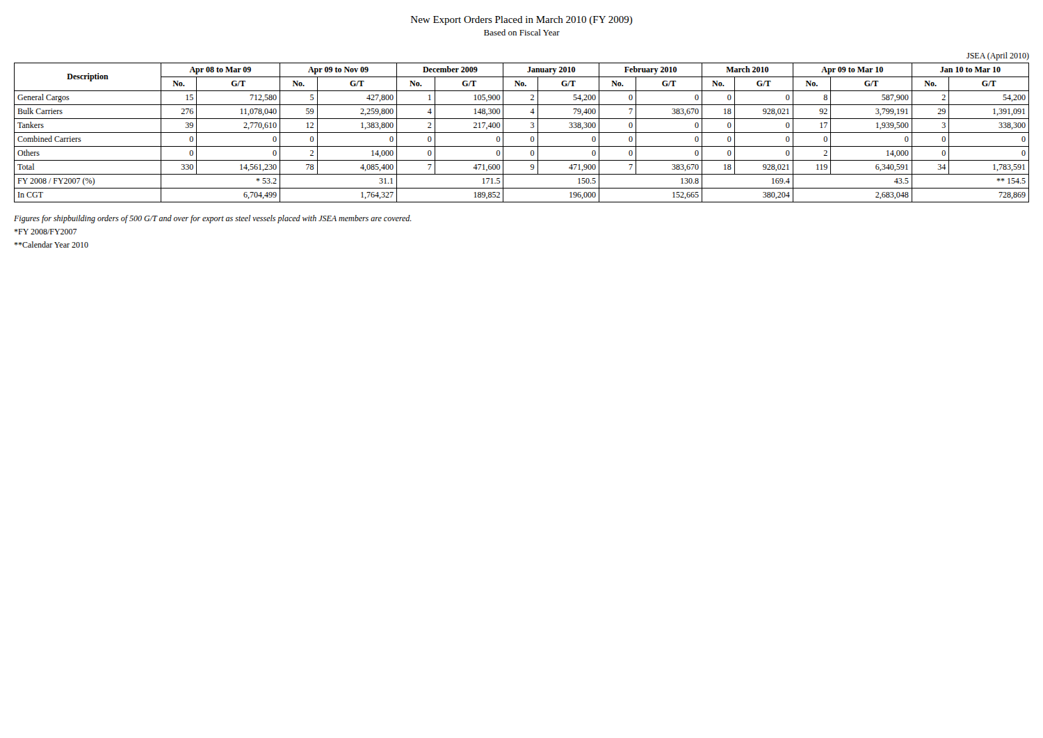New Export Orders Placed in March 2010 (FY 2009)
Based on Fiscal Year
JSEA (April 2010)
| Description | Apr 08 to Mar 09 | Apr 09 to Nov 09 | December 2009 | January 2010 | February 2010 | March 2010 | Apr 09 to Mar 10 | Jan 10 to Mar 10 |
| --- | --- | --- | --- | --- | --- | --- | --- | --- |
| No. | G/T | No. | G/T | No. | G/T | No. | G/T | No. | G/T | No. | G/T | No. | G/T | No. | G/T |
| General Cargos | 15 | 712,580 | 5 | 427,800 | 1 | 105,900 | 2 | 54,200 | 0 | 0 | 0 | 0 | 8 | 587,900 | 2 | 54,200 |
| Bulk Carriers | 276 | 11,078,040 | 59 | 2,259,800 | 4 | 148,300 | 4 | 79,400 | 7 | 383,670 | 18 | 928,021 | 92 | 3,799,191 | 29 | 1,391,091 |
| Tankers | 39 | 2,770,610 | 12 | 1,383,800 | 2 | 217,400 | 3 | 338,300 | 0 | 0 | 0 | 0 | 17 | 1,939,500 | 3 | 338,300 |
| Combined Carriers | 0 | 0 | 0 | 0 | 0 | 0 | 0 | 0 | 0 | 0 | 0 | 0 | 0 | 0 | 0 | 0 |
| Others | 0 | 0 | 2 | 14,000 | 0 | 0 | 0 | 0 | 0 | 0 | 0 | 0 | 2 | 14,000 | 0 | 0 |
| Total | 330 | 14,561,230 | 78 | 4,085,400 | 7 | 471,600 | 9 | 471,900 | 7 | 383,670 | 18 | 928,021 | 119 | 6,340,591 | 34 | 1,783,591 |
| FY 2008 / FY2007 (%) | * 53.2 | 31.1 | 171.5 | 150.5 | 130.8 | 169.4 | 43.5 | ** 154.5 |
| In CGT | 6,704,499 | 1,764,327 | 189,852 | 196,000 | 152,665 | 380,204 | 2,683,048 | 728,869 |
Figures for shipbuilding orders of 500 G/T and over for export as steel vessels placed with JSEA members are covered.
*FY 2008/FY2007
**Calendar Year 2010